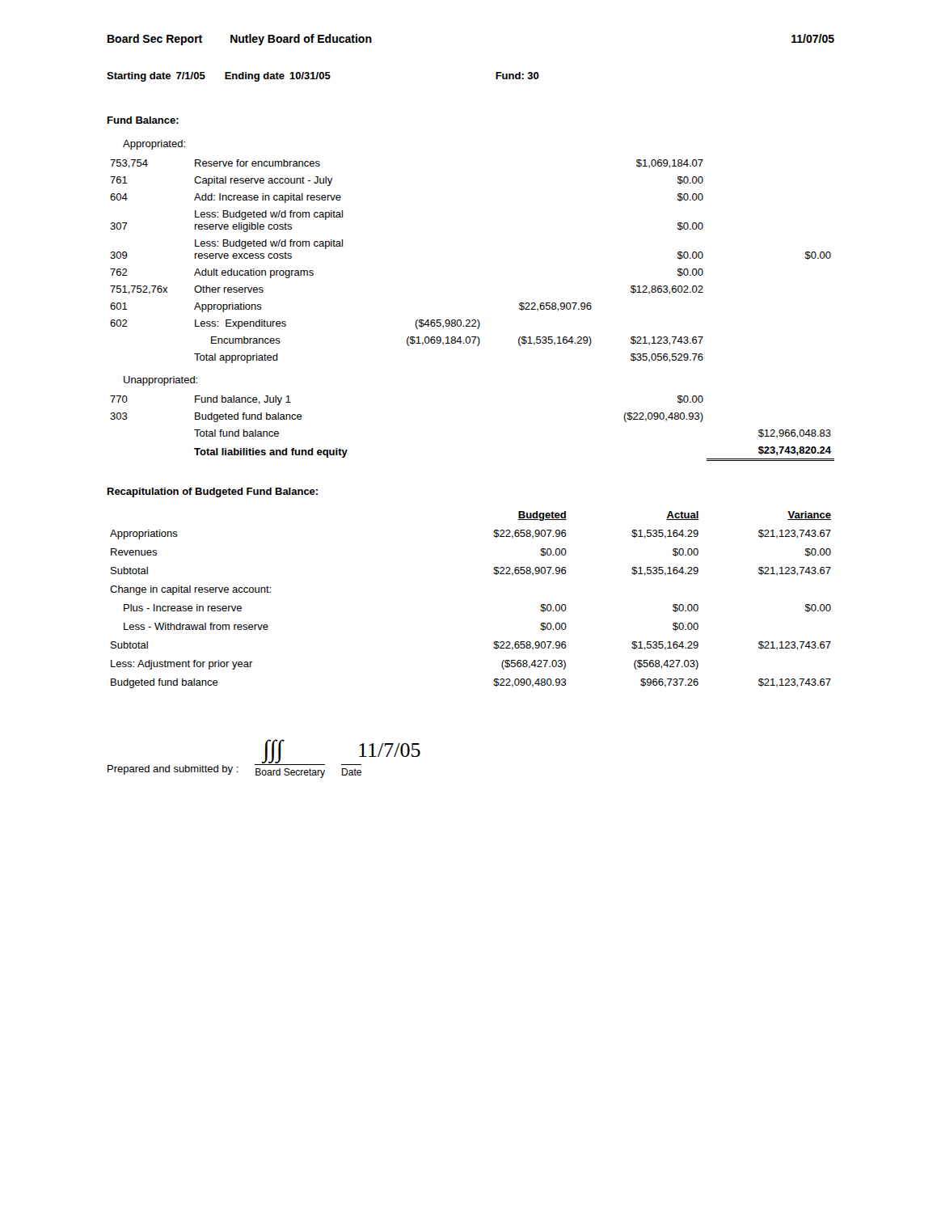Board Sec Report Nutley Board of Education
11/07/05
Starting date 7/1/05 Ending date 10/31/05 Fund: 30
Fund Balance:
Appropriated:
| 753,754 | Reserve for encumbrances | | | $1,069,184.07 | |
| 761 | Capital reserve account - July | | | $0.00 | |
| 604 | Add: Increase in capital reserve | | | $0.00 | |
| 307 | Less: Budgeted w/d from capital reserve eligible costs | | | $0.00 | |
| 309 | Less: Budgeted w/d from capital reserve excess costs | | | $0.00 | $0.00 |
| 762 | Adult education programs | | | $0.00 | |
| 751,752,76x | Other reserves | | | $12,863,602.02 | |
| 601 | Appropriations | | $22,658,907.96 | | |
| 602 | Less: Expenditures | ($465,980.22) | | | |
| | Encumbrances | ($1,069,184.07) | ($1,535,164.29) | $21,123,743.67 | |
| | Total appropriated | | | $35,056,529.76 | |
Unappropriated:
| 770 | Fund balance, July 1 | | | $0.00 | |
| 303 | Budgeted fund balance | | | ($22,090,480.93) | |
| | Total fund balance | | | | $12,966,048.83 |
| | Total liabilities and fund equity | | | | $23,743,820.24 |
Recapitulation of Budgeted Fund Balance:
| | Budgeted | Actual | Variance |
| --- | --- | --- | --- |
| Appropriations | $22,658,907.96 | $1,535,164.29 | $21,123,743.67 |
| Revenues | $0.00 | $0.00 | $0.00 |
| Subtotal | $22,658,907.96 | $1,535,164.29 | $21,123,743.67 |
| Change in capital reserve account: | | | |
| Plus - Increase in reserve | $0.00 | $0.00 | $0.00 |
| Less - Withdrawal from reserve | $0.00 | $0.00 | |
| Subtotal | $22,658,907.96 | $1,535,164.29 | $21,123,743.67 |
| Less: Adjustment for prior year | ($568,427.03) | ($568,427.03) | |
| Budgeted fund balance | $22,090,480.93 | $966,737.26 | $21,123,743.67 |
Prepared and submitted by :
∫∫∫
Board Secretary
11/7/05
Date